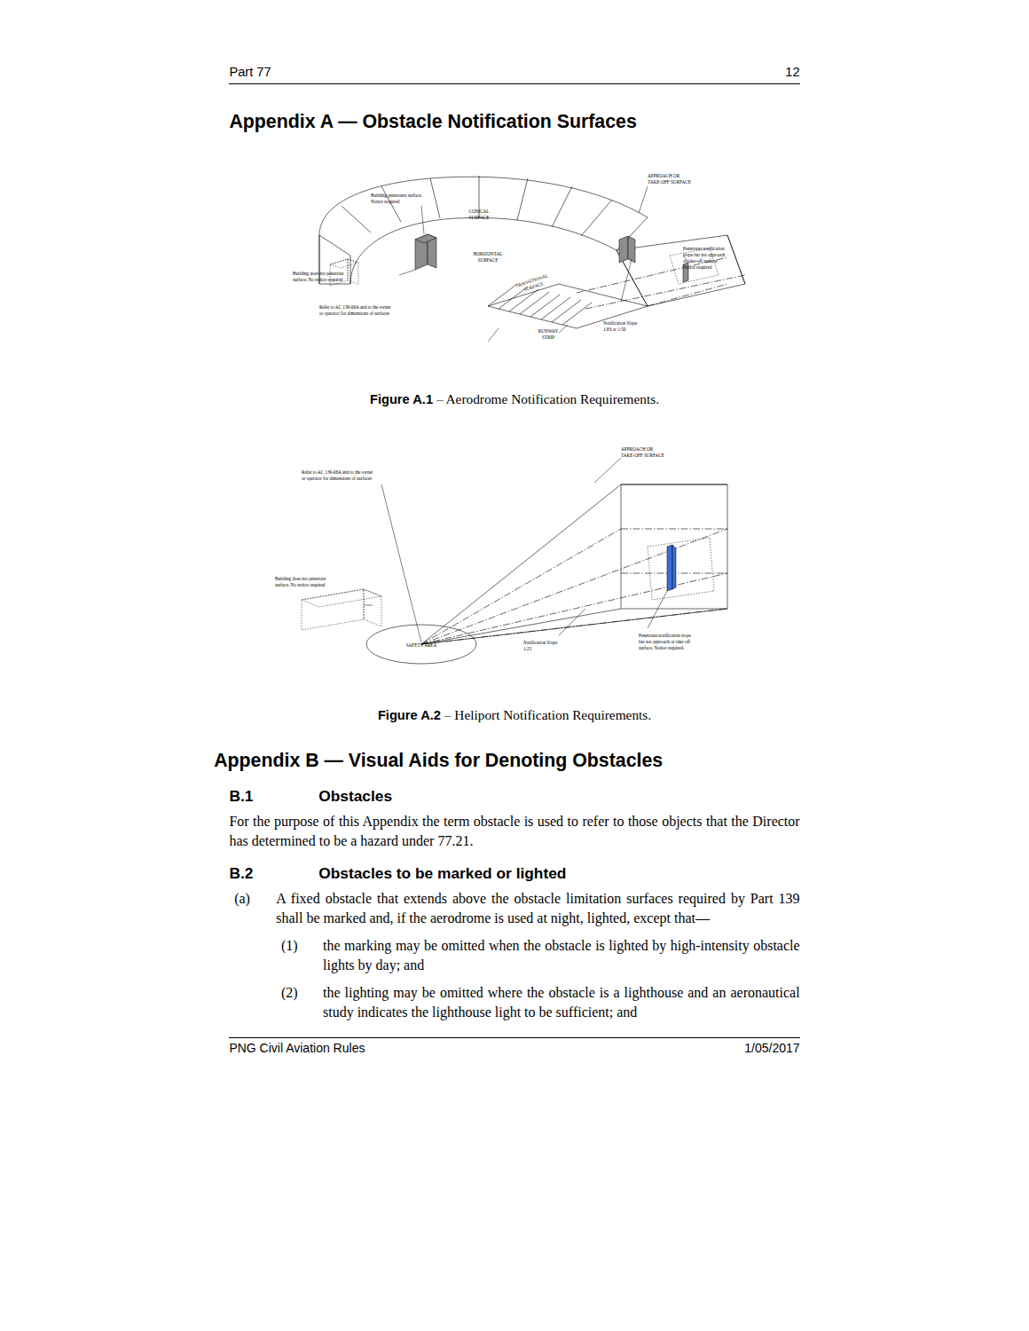Part 77
12
Appendix A — Obstacle Notification Surfaces
Building penetrates surface. Notice required CONICAL SURFACE HORIZONTAL SURFACE TRANSITIONAL SURFACE RUNWAY STRIP APPROACH OR TAKE-OFF SURFACE Building does not penetrate surface. No notice required Refer to AC 139-06A and to the owner or operator for dimensions of surfaces Notification Slope 1:83 or 1:50 Penetrates notification slope but not approach or take-off surface. Notice required
Figure A.1 – Aerodrome Notification Requirements.
APPROACH OR TAKE-OFF SURFACE Refer to AC 139-08A and to the owner or operator for dimensions of surfaces Building does not penetrate surface. No notice required SAFETY AREA Notification Slope 1:25 Penetrates notification slope but not approach or take-off surface. Notice required.
Figure A.2 – Heliport Notification Requirements.
Appendix B — Visual Aids for Denoting Obstacles
B.1 Obstacles
For the purpose of this Appendix the term obstacle is used to refer to those objects that the Director has determined to be a hazard under 77.21.
B.2 Obstacles to be marked or lighted
(a) A fixed obstacle that extends above the obstacle limitation surfaces required by Part 139 shall be marked and, if the aerodrome is used at night, lighted, except that—
(1) the marking may be omitted when the obstacle is lighted by high-intensity obstacle lights by day; and
(2) the lighting may be omitted where the obstacle is a lighthouse and an aeronautical study indicates the lighthouse light to be sufficient; and
PNG Civil Aviation Rules
1/05/2017